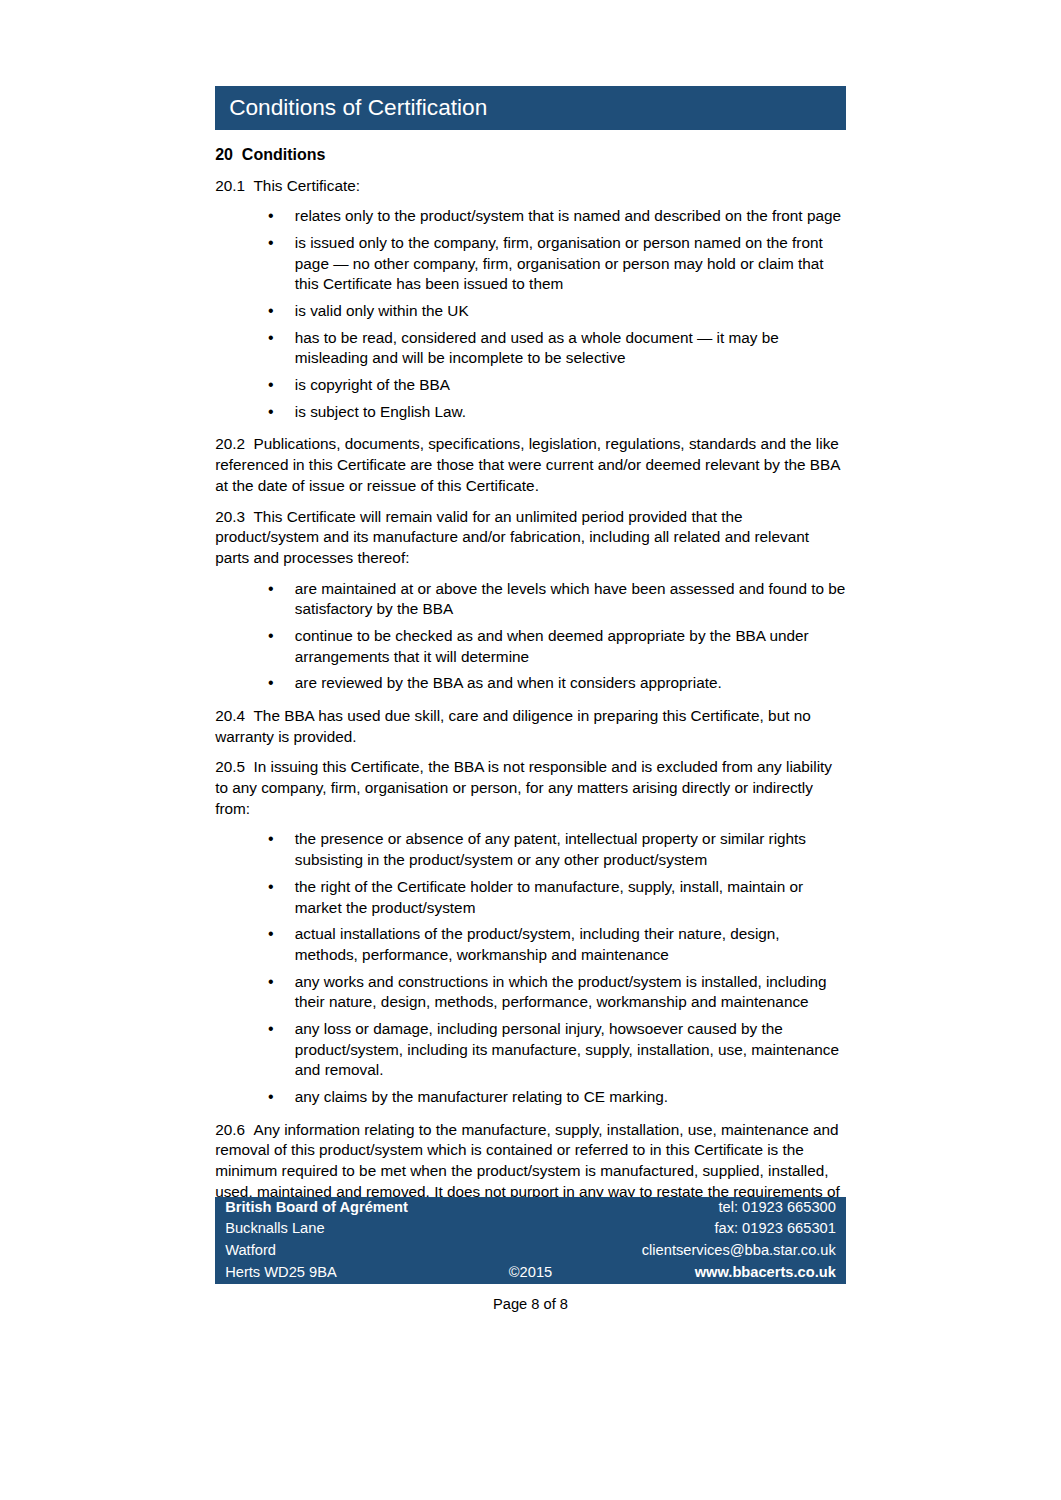Conditions of Certification
20 Conditions
20.1 This Certificate:
relates only to the product/system that is named and described on the front page
is issued only to the company, firm, organisation or person named on the front page — no other company, firm, organisation or person may hold or claim that this Certificate has been issued to them
is valid only within the UK
has to be read, considered and used as a whole document — it may be misleading and will be incomplete to be selective
is copyright of the BBA
is subject to English Law.
20.2 Publications, documents, specifications, legislation, regulations, standards and the like referenced in this Certificate are those that were current and/or deemed relevant by the BBA at the date of issue or reissue of this Certificate.
20.3 This Certificate will remain valid for an unlimited period provided that the product/system and its manufacture and/or fabrication, including all related and relevant parts and processes thereof:
are maintained at or above the levels which have been assessed and found to be satisfactory by the BBA
continue to be checked as and when deemed appropriate by the BBA under arrangements that it will determine
are reviewed by the BBA as and when it considers appropriate.
20.4 The BBA has used due skill, care and diligence in preparing this Certificate, but no warranty is provided.
20.5 In issuing this Certificate, the BBA is not responsible and is excluded from any liability to any company, firm, organisation or person, for any matters arising directly or indirectly from:
the presence or absence of any patent, intellectual property or similar rights subsisting in the product/system or any other product/system
the right of the Certificate holder to manufacture, supply, install, maintain or market the product/system
actual installations of the product/system, including their nature, design, methods, performance, workmanship and maintenance
any works and constructions in which the product/system is installed, including their nature, design, methods, performance, workmanship and maintenance
any loss or damage, including personal injury, howsoever caused by the product/system, including its manufacture, supply, installation, use, maintenance and removal.
any claims by the manufacturer relating to CE marking.
20.6 Any information relating to the manufacture, supply, installation, use, maintenance and removal of this product/system which is contained or referred to in this Certificate is the minimum required to be met when the product/system is manufactured, supplied, installed, used, maintained and removed. It does not purport in any way to restate the requirements of the Health and Safety at Work etc. Act 1974, or of any other statutory, common law or other duty which may exist at the date of issue or reissue of this Certificate; nor is conformity with such information to be taken as satisfying the requirements of the 1974 Act or of any statutory, common law or other duty of care.
| British Board of Agrément | | tel: 01923 665300 |
| Bucknalls Lane | | fax: 01923 665301 |
| Watford | | clientservices@bba.star.co.uk |
| Herts WD25 9BA | ©2015 | www.bbacerts.co.uk |
Page 8 of 8